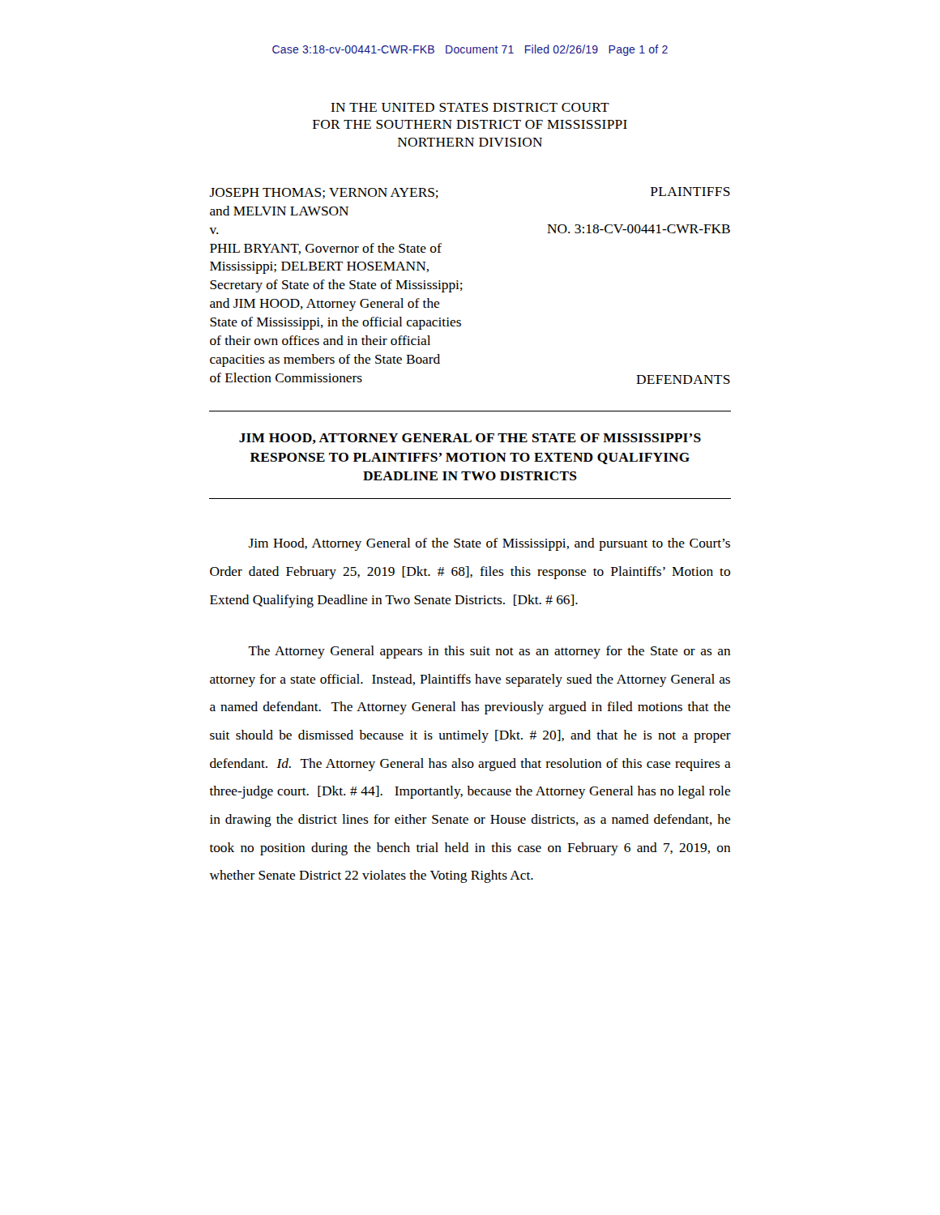Case 3:18-cv-00441-CWR-FKB Document 71 Filed 02/26/19 Page 1 of 2
IN THE UNITED STATES DISTRICT COURT
FOR THE SOUTHERN DISTRICT OF MISSISSIPPI
NORTHERN DIVISION
| JOSEPH THOMAS; VERNON AYERS; and MELVIN LAWSON | PLAINTIFFS |
| v. | NO. 3:18-CV-00441-CWR-FKB |
| PHIL BRYANT, Governor of the State of Mississippi; DELBERT HOSEMANN, Secretary of State of the State of Mississippi; and JIM HOOD, Attorney General of the State of Mississippi, in the official capacities of their own offices and in their official capacities as members of the State Board of Election Commissioners | DEFENDANTS |
JIM HOOD, ATTORNEY GENERAL OF THE STATE OF MISSISSIPPI’S
RESPONSE TO PLAINTIFFS’ MOTION TO EXTEND QUALIFYING
DEADLINE IN TWO DISTRICTS
Jim Hood, Attorney General of the State of Mississippi, and pursuant to the Court’s Order dated February 25, 2019 [Dkt. # 68], files this response to Plaintiffs’ Motion to Extend Qualifying Deadline in Two Senate Districts. [Dkt. # 66].
The Attorney General appears in this suit not as an attorney for the State or as an attorney for a state official. Instead, Plaintiffs have separately sued the Attorney General as a named defendant. The Attorney General has previously argued in filed motions that the suit should be dismissed because it is untimely [Dkt. # 20], and that he is not a proper defendant. Id. The Attorney General has also argued that resolution of this case requires a three-judge court. [Dkt. # 44]. Importantly, because the Attorney General has no legal role in drawing the district lines for either Senate or House districts, as a named defendant, he took no position during the bench trial held in this case on February 6 and 7, 2019, on whether Senate District 22 violates the Voting Rights Act.